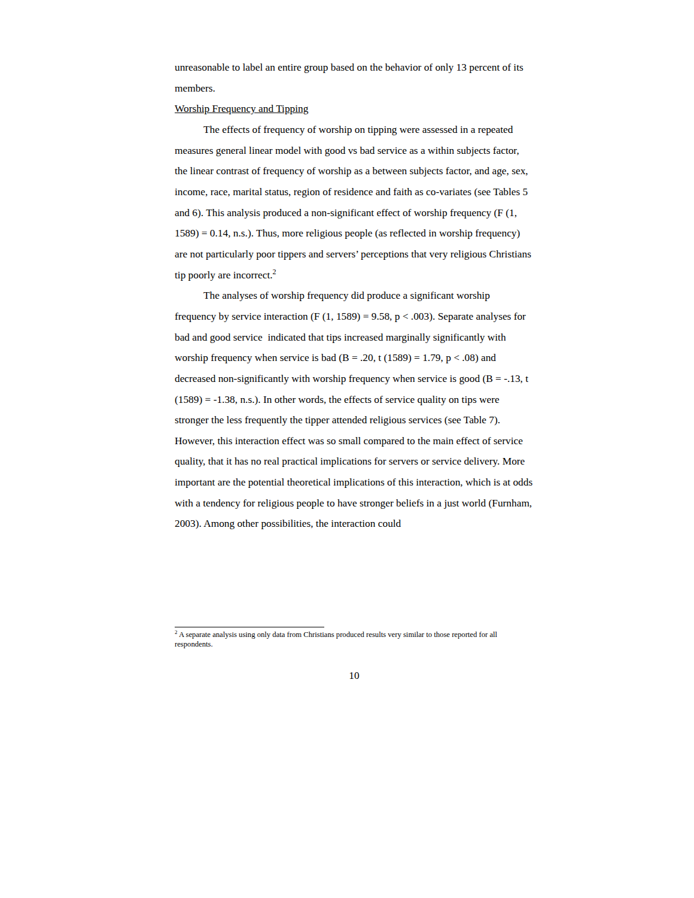unreasonable to label an entire group based on the behavior of only 13 percent of its members.
Worship Frequency and Tipping
The effects of frequency of worship on tipping were assessed in a repeated measures general linear model with good vs bad service as a within subjects factor, the linear contrast of frequency of worship as a between subjects factor, and age, sex, income, race, marital status, region of residence and faith as co-variates (see Tables 5 and 6). This analysis produced a non-significant effect of worship frequency (F (1, 1589) = 0.14, n.s.). Thus, more religious people (as reflected in worship frequency) are not particularly poor tippers and servers’ perceptions that very religious Christians tip poorly are incorrect.2
The analyses of worship frequency did produce a significant worship frequency by service interaction (F (1, 1589) = 9.58, p < .003). Separate analyses for bad and good service indicated that tips increased marginally significantly with worship frequency when service is bad (B = .20, t (1589) = 1.79, p < .08) and decreased non-significantly with worship frequency when service is good (B = -.13, t (1589) = -1.38, n.s.). In other words, the effects of service quality on tips were stronger the less frequently the tipper attended religious services (see Table 7). However, this interaction effect was so small compared to the main effect of service quality, that it has no real practical implications for servers or service delivery. More important are the potential theoretical implications of this interaction, which is at odds with a tendency for religious people to have stronger beliefs in a just world (Furnham, 2003). Among other possibilities, the interaction could
2 A separate analysis using only data from Christians produced results very similar to those reported for all respondents.
10